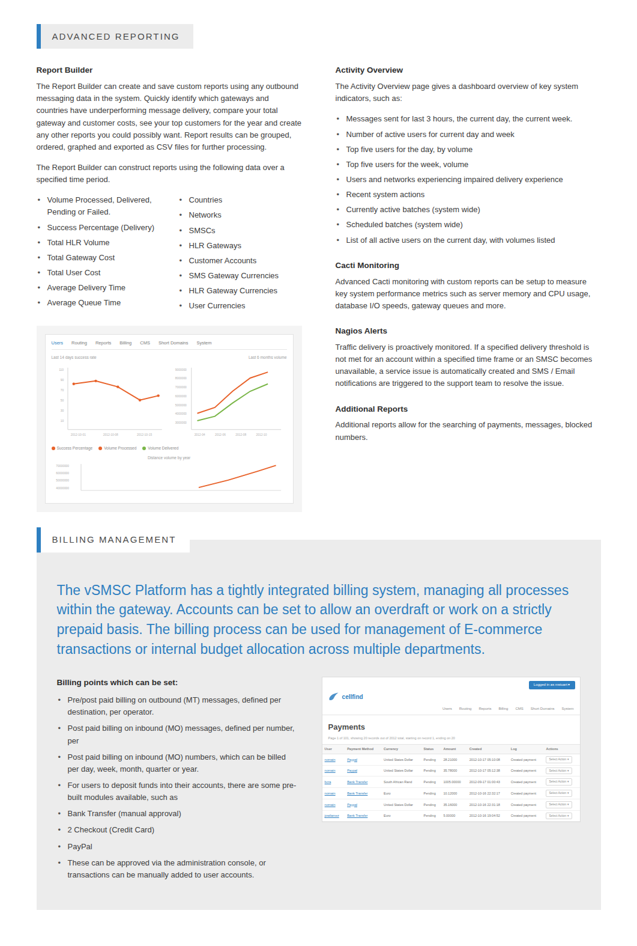Advanced Reporting
Report Builder
The Report Builder can create and save custom reports using any outbound messaging data in the system. Quickly identify which gateways and countries have underperforming message delivery, compare your total gateway and customer costs, see your top customers for the year and create any other reports you could possibly want. Report results can be grouped, ordered, graphed and exported as CSV files for further processing.
The Report Builder can construct reports using the following data over a specified time period.
Volume Processed, Delivered, Pending or Failed.
Success Percentage (Delivery)
Total HLR Volume
Total Gateway Cost
Total User Cost
Average Delivery Time
Average Queue Time
Countries
Networks
SMSCs
HLR Gateways
Customer Accounts
SMS Gateway Currencies
HLR Gateway Currencies
User Currencies
Users Routing Reports Billing CMS Short Domains System
Last 14 days success rate Last 6 months volume
110 90 70 50 30 10 2012-10-01 2012-10-08 2012-10-15 9000000 8000000 7000000 6000000 5000000 4000000 3000000 2012-04 2012-06 2012-08 2012-10
Success Percentage Volume Processed Volume Delivered
Distance volume by year
70000000 60000000 50000000 40000000
Activity Overview
The Activity Overview page gives a dashboard overview of key system indicators, such as:
Messages sent for last 3 hours, the current day, the current week.
Number of active users for current day and week
Top five users for the day, by volume
Top five users for the week, volume
Users and networks experiencing impaired delivery experience
Recent system actions
Currently active batches (system wide)
Scheduled batches (system wide)
List of all active users on the current day, with volumes listed
Cacti Monitoring
Advanced Cacti monitoring with custom reports can be setup to measure key system performance metrics such as server memory and CPU usage, database I/O speeds, gateway queues and more.
Nagios Alerts
Traffic delivery is proactively monitored. If a specified delivery threshold is not met for an account within a specified time frame or an SMSC becomes unavailable, a service issue is automatically created and SMS / Email notifications are triggered to the support team to resolve the issue.
Additional Reports
Additional reports allow for the searching of payments, messages, blocked numbers.
Billing Management
The vSMSC Platform has a tightly integrated billing system, managing all processes within the gateway. Accounts can be set to allow an overdraft or work on a strictly prepaid basis. The billing process can be used for management of E-commerce transactions or internal budget allocation across multiple departments.
Billing points which can be set:
Pre/post paid billing on outbound (MT) messages, defined per destination, per operator.
Post paid billing on inbound (MO) messages, defined per number, per
Post paid billing on inbound (MO) numbers, which can be billed per day, week, month, quarter or year.
For users to deposit funds into their accounts, there are some pre-built modules available, such as
Bank Transfer (manual approval)
2 Checkout (Credit Card)
PayPal
These can be approved via the administration console, or transactions can be manually added to user accounts.
Logged in as mstuart ▾
cellfind
Users Routing Reports Billing CMS Short Domains System
Payments
Page 1 of 101, showing 20 records out of 2012 total, starting on record 1, ending on 20
| User | Payment Method | Currency | Status | Amount | Created | Log | Actions |
| --- | --- | --- | --- | --- | --- | --- | --- |
| nomain | Paypal | United States Dollar | Pending | 28.21000 | 2012-10-17 05:10:08 | Created payment | Select Action ▾ |
| nomain | Paypal | United States Dollar | Pending | 35.78000 | 2012-10-17 05:12:38 | Created payment | Select Action ▾ |
| bcra | Bank Transfer | South African Rand | Pending | 1005.00000 | 2012-09-17 01:00:43 | Created payment | Select Action ▾ |
| nomain | Bank Transfer | Euro | Pending | 10.12000 | 2012-10-16 22:32:17 | Created payment | Select Action ▾ |
| nomain | Paypal | United States Dollar | Pending | 35.16000 | 2012-10-16 22:31:18 | Created payment | Select Action ▾ |
| jowilamez | Bank Transfer | Euro | Pending | 5.00000 | 2012-10-16 19:04:52 | Created payment | Select Action ▾ |